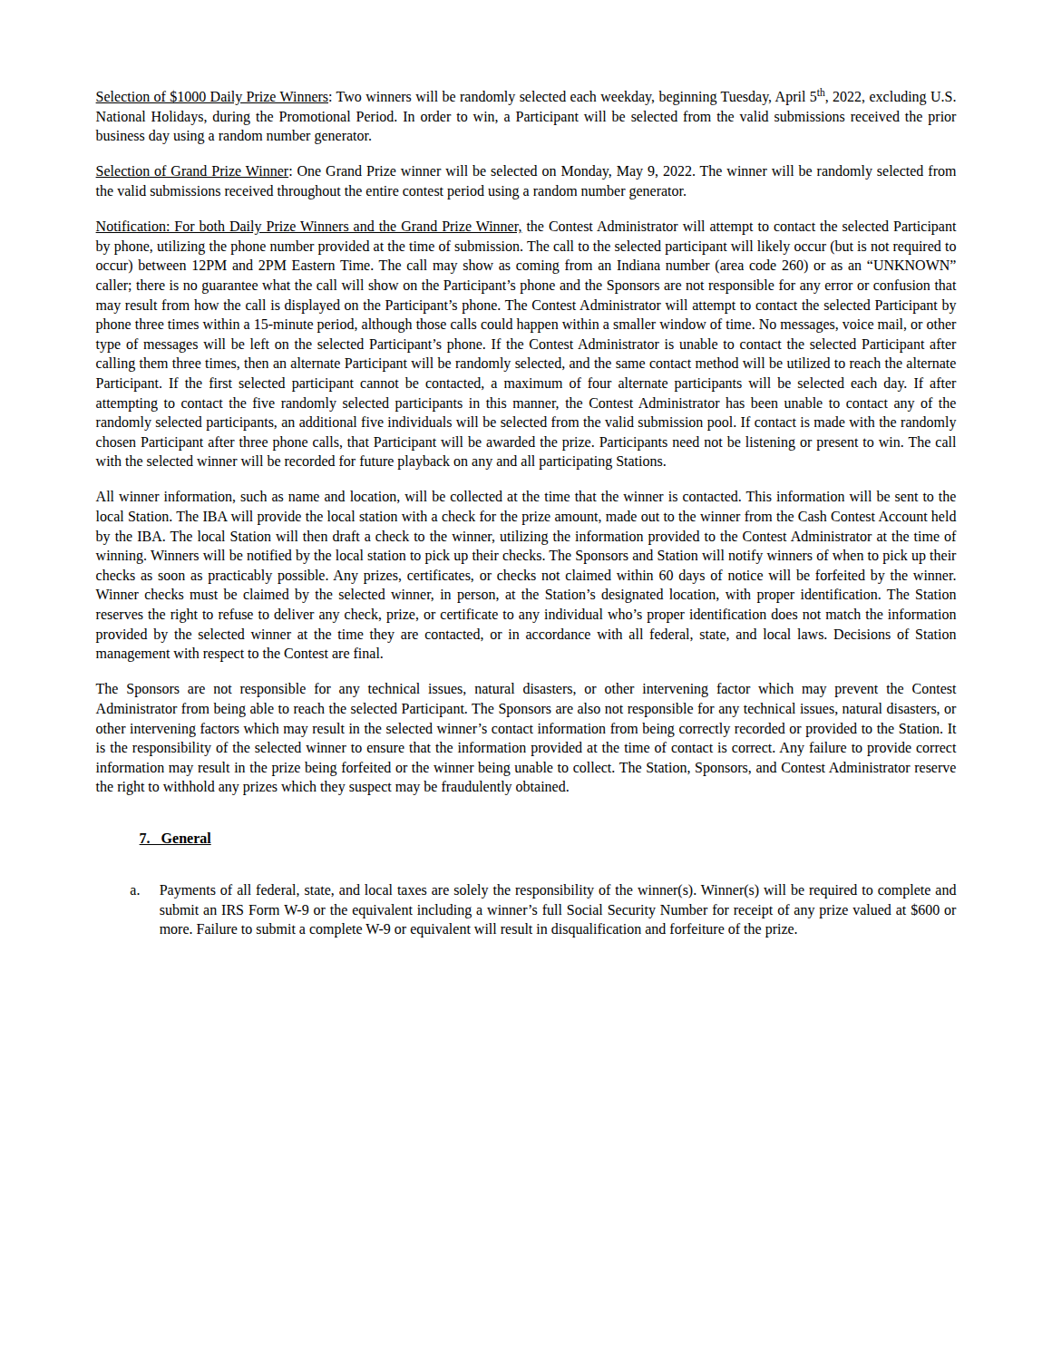Selection of $1000 Daily Prize Winners: Two winners will be randomly selected each weekday, beginning Tuesday, April 5th, 2022, excluding U.S. National Holidays, during the Promotional Period. In order to win, a Participant will be selected from the valid submissions received the prior business day using a random number generator.
Selection of Grand Prize Winner: One Grand Prize winner will be selected on Monday, May 9, 2022. The winner will be randomly selected from the valid submissions received throughout the entire contest period using a random number generator.
Notification: For both Daily Prize Winners and the Grand Prize Winner, the Contest Administrator will attempt to contact the selected Participant by phone, utilizing the phone number provided at the time of submission. The call to the selected participant will likely occur (but is not required to occur) between 12PM and 2PM Eastern Time. The call may show as coming from an Indiana number (area code 260) or as an “UNKNOWN” caller; there is no guarantee what the call will show on the Participant’s phone and the Sponsors are not responsible for any error or confusion that may result from how the call is displayed on the Participant’s phone. The Contest Administrator will attempt to contact the selected Participant by phone three times within a 15-minute period, although those calls could happen within a smaller window of time. No messages, voice mail, or other type of messages will be left on the selected Participant’s phone. If the Contest Administrator is unable to contact the selected Participant after calling them three times, then an alternate Participant will be randomly selected, and the same contact method will be utilized to reach the alternate Participant. If the first selected participant cannot be contacted, a maximum of four alternate participants will be selected each day. If after attempting to contact the five randomly selected participants in this manner, the Contest Administrator has been unable to contact any of the randomly selected participants, an additional five individuals will be selected from the valid submission pool. If contact is made with the randomly chosen Participant after three phone calls, that Participant will be awarded the prize. Participants need not be listening or present to win. The call with the selected winner will be recorded for future playback on any and all participating Stations.
All winner information, such as name and location, will be collected at the time that the winner is contacted. This information will be sent to the local Station. The IBA will provide the local station with a check for the prize amount, made out to the winner from the Cash Contest Account held by the IBA. The local Station will then draft a check to the winner, utilizing the information provided to the Contest Administrator at the time of winning. Winners will be notified by the local station to pick up their checks. The Sponsors and Station will notify winners of when to pick up their checks as soon as practicably possible. Any prizes, certificates, or checks not claimed within 60 days of notice will be forfeited by the winner. Winner checks must be claimed by the selected winner, in person, at the Station’s designated location, with proper identification. The Station reserves the right to refuse to deliver any check, prize, or certificate to any individual who’s proper identification does not match the information provided by the selected winner at the time they are contacted, or in accordance with all federal, state, and local laws. Decisions of Station management with respect to the Contest are final.
The Sponsors are not responsible for any technical issues, natural disasters, or other intervening factor which may prevent the Contest Administrator from being able to reach the selected Participant. The Sponsors are also not responsible for any technical issues, natural disasters, or other intervening factors which may result in the selected winner’s contact information from being correctly recorded or provided to the Station. It is the responsibility of the selected winner to ensure that the information provided at the time of contact is correct. Any failure to provide correct information may result in the prize being forfeited or the winner being unable to collect. The Station, Sponsors, and Contest Administrator reserve the right to withhold any prizes which they suspect may be fraudulently obtained.
7. General
Payments of all federal, state, and local taxes are solely the responsibility of the winner(s). Winner(s) will be required to complete and submit an IRS Form W-9 or the equivalent including a winner’s full Social Security Number for receipt of any prize valued at $600 or more. Failure to submit a complete W-9 or equivalent will result in disqualification and forfeiture of the prize.